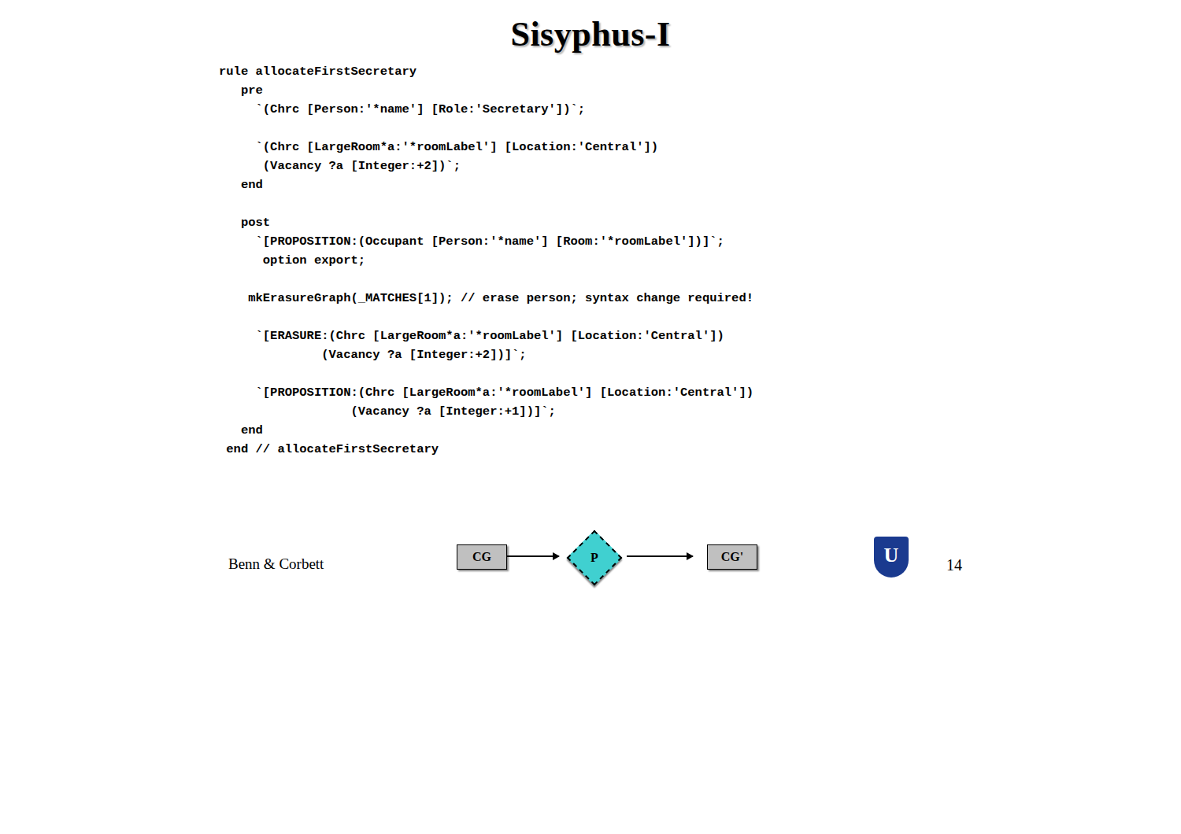Sisyphus-I
rule allocateFirstSecretary
   pre
     `(Chrc [Person:'*name'] [Role:'Secretary'])`;

     `(Chrc [LargeRoom*a:'*roomLabel'] [Location:'Central'])
      (Vacancy ?a [Integer:+2])`;
   end

   post
     `[PROPOSITION:(Occupant [Person:'*name'] [Room:'*roomLabel'])]`;
      option export;

    mkErasureGraph(_MATCHES[1]); // erase person; syntax change required!

     `[ERASURE:(Chrc [LargeRoom*a:'*roomLabel'] [Location:'Central'])
              (Vacancy ?a [Integer:+2])]`;

     `[PROPOSITION:(Chrc [LargeRoom*a:'*roomLabel'] [Location:'Central'])
                  (Vacancy ?a [Integer:+1])]`;
   end
 end // allocateFirstSecretary
Benn & Corbett
CG
P
CG'
U
14